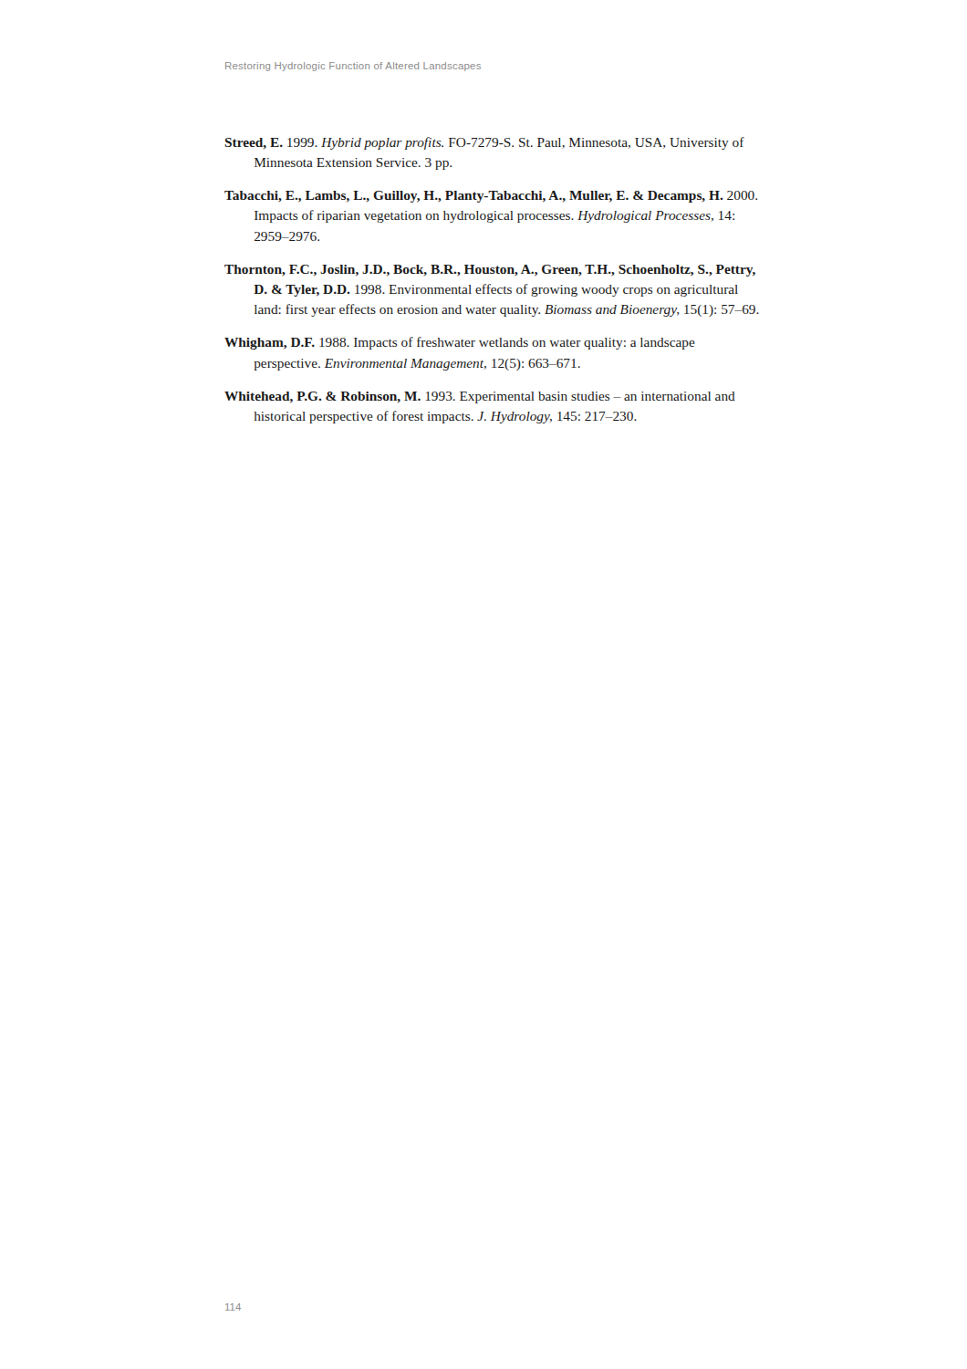Restoring Hydrologic Function of Altered Landscapes
Streed, E. 1999. Hybrid poplar profits. FO-7279-S. St. Paul, Minnesota, USA, University of Minnesota Extension Service. 3 pp.
Tabacchi, E., Lambs, L., Guilloy, H., Planty-Tabacchi, A., Muller, E. & Decamps, H. 2000. Impacts of riparian vegetation on hydrological processes. Hydrological Processes, 14: 2959–2976.
Thornton, F.C., Joslin, J.D., Bock, B.R., Houston, A., Green, T.H., Schoenholtz, S., Pettry, D. & Tyler, D.D. 1998. Environmental effects of growing woody crops on agricultural land: first year effects on erosion and water quality. Biomass and Bioenergy, 15(1): 57–69.
Whigham, D.F. 1988. Impacts of freshwater wetlands on water quality: a landscape perspective. Environmental Management, 12(5): 663–671.
Whitehead, P.G. & Robinson, M. 1993. Experimental basin studies – an international and historical perspective of forest impacts. J. Hydrology, 145: 217–230.
114